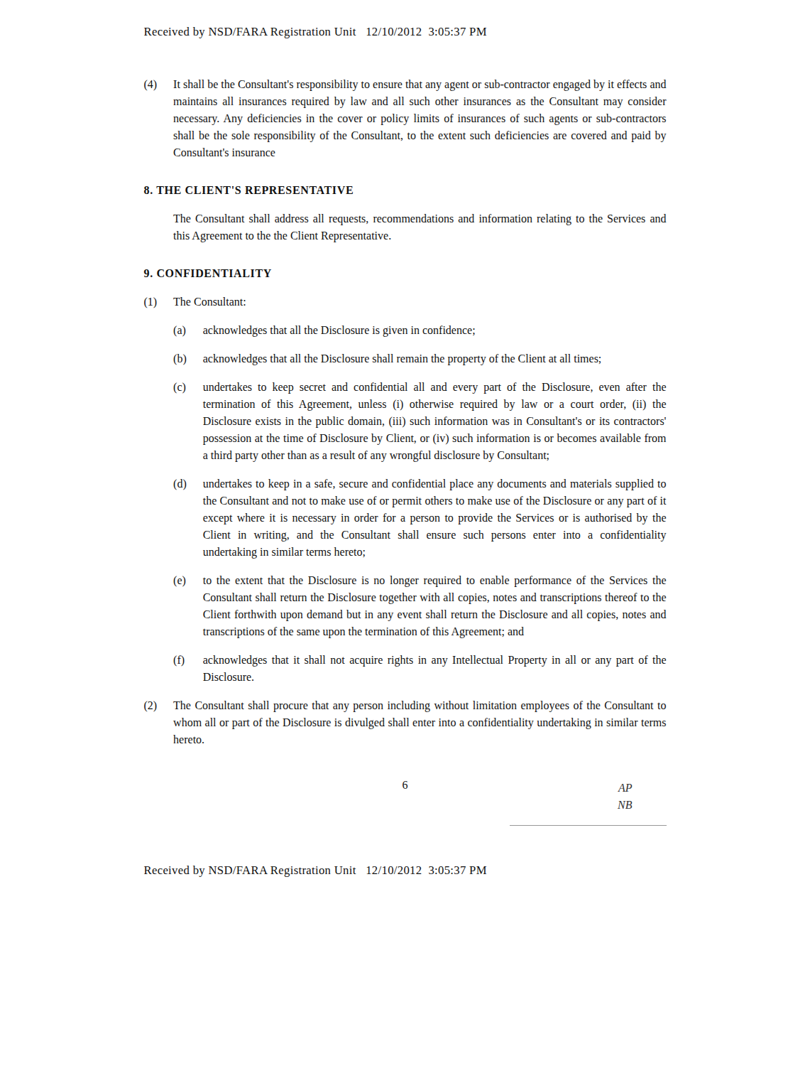Received by NSD/FARA Registration Unit 12/10/2012 3:05:37 PM
(4) It shall be the Consultant's responsibility to ensure that any agent or sub-contractor engaged by it effects and maintains all insurances required by law and all such other insurances as the Consultant may consider necessary. Any deficiencies in the cover or policy limits of insurances of such agents or sub-contractors shall be the sole responsibility of the Consultant, to the extent such deficiencies are covered and paid by Consultant's insurance
8. THE CLIENT'S REPRESENTATIVE
The Consultant shall address all requests, recommendations and information relating to the Services and this Agreement to the the Client Representative.
9. CONFIDENTIALITY
(1) The Consultant:
(a) acknowledges that all the Disclosure is given in confidence;
(b) acknowledges that all the Disclosure shall remain the property of the Client at all times;
(c) undertakes to keep secret and confidential all and every part of the Disclosure, even after the termination of this Agreement, unless (i) otherwise required by law or a court order, (ii) the Disclosure exists in the public domain, (iii) such information was in Consultant's or its contractors' possession at the time of Disclosure by Client, or (iv) such information is or becomes available from a third party other than as a result of any wrongful disclosure by Consultant;
(d) undertakes to keep in a safe, secure and confidential place any documents and materials supplied to the Consultant and not to make use of or permit others to make use of the Disclosure or any part of it except where it is necessary in order for a person to provide the Services or is authorised by the Client in writing, and the Consultant shall ensure such persons enter into a confidentiality undertaking in similar terms hereto;
(e) to the extent that the Disclosure is no longer required to enable performance of the Services the Consultant shall return the Disclosure together with all copies, notes and transcriptions thereof to the Client forthwith upon demand but in any event shall return the Disclosure and all copies, notes and transcriptions of the same upon the termination of this Agreement; and
(f) acknowledges that it shall not acquire rights in any Intellectual Property in all or any part of the Disclosure.
(2) The Consultant shall procure that any person including without limitation employees of the Consultant to whom all or part of the Disclosure is divulged shall enter into a confidentiality undertaking in similar terms hereto.
6
AP
NB
Received by NSD/FARA Registration Unit 12/10/2012 3:05:37 PM